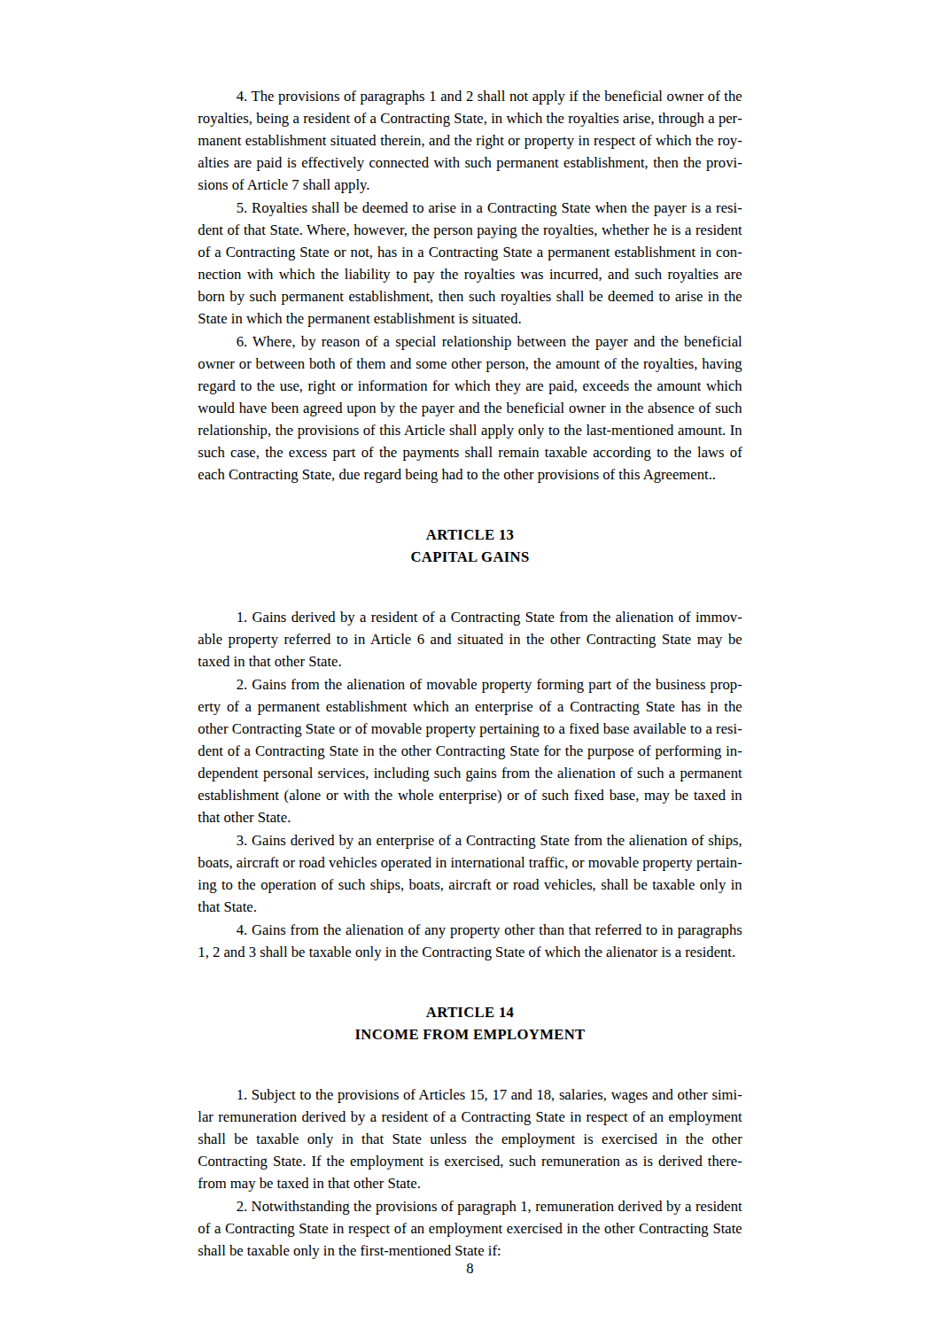4. The provisions of paragraphs 1 and 2 shall not apply if the beneficial owner of the royalties, being a resident of a Contracting State, in which the royalties arise, through a permanent establishment situated therein, and the right or property in respect of which the royalties are paid is effectively connected with such permanent establishment, then the provisions of Article 7 shall apply.
5. Royalties shall be deemed to arise in a Contracting State when the payer is a resident of that State. Where, however, the person paying the royalties, whether he is a resident of a Contracting State or not, has in a Contracting State a permanent establishment in connection with which the liability to pay the royalties was incurred, and such royalties are born by such permanent establishment, then such royalties shall be deemed to arise in the State in which the permanent establishment is situated.
6. Where, by reason of a special relationship between the payer and the beneficial owner or between both of them and some other person, the amount of the royalties, having regard to the use, right or information for which they are paid, exceeds the amount which would have been agreed upon by the payer and the beneficial owner in the absence of such relationship, the provisions of this Article shall apply only to the last-mentioned amount. In such case, the excess part of the payments shall remain taxable according to the laws of each Contracting State, due regard being had to the other provisions of this Agreement..
Article 13
Capital Gains
1. Gains derived by a resident of a Contracting State from the alienation of immovable property referred to in Article 6 and situated in the other Contracting State may be taxed in that other State.
2. Gains from the alienation of movable property forming part of the business property of a permanent establishment which an enterprise of a Contracting State has in the other Contracting State or of movable property pertaining to a fixed base available to a resident of a Contracting State in the other Contracting State for the purpose of performing independent personal services, including such gains from the alienation of such a permanent establishment (alone or with the whole enterprise) or of such fixed base, may be taxed in that other State.
3. Gains derived by an enterprise of a Contracting State from the alienation of ships, boats, aircraft or road vehicles operated in international traffic, or movable property pertaining to the operation of such ships, boats, aircraft or road vehicles, shall be taxable only in that State.
4. Gains from the alienation of any property other than that referred to in paragraphs 1, 2 and 3 shall be taxable only in the Contracting State of which the alienator is a resident.
Article 14
Income from Employment
1. Subject to the provisions of Articles 15, 17 and 18, salaries, wages and other similar remuneration derived by a resident of a Contracting State in respect of an employment shall be taxable only in that State unless the employment is exercised in the other Contracting State. If the employment is exercised, such remuneration as is derived therefrom may be taxed in that other State.
2. Notwithstanding the provisions of paragraph 1, remuneration derived by a resident of a Contracting State in respect of an employment exercised in the other Contracting State shall be taxable only in the first-mentioned State if:
8